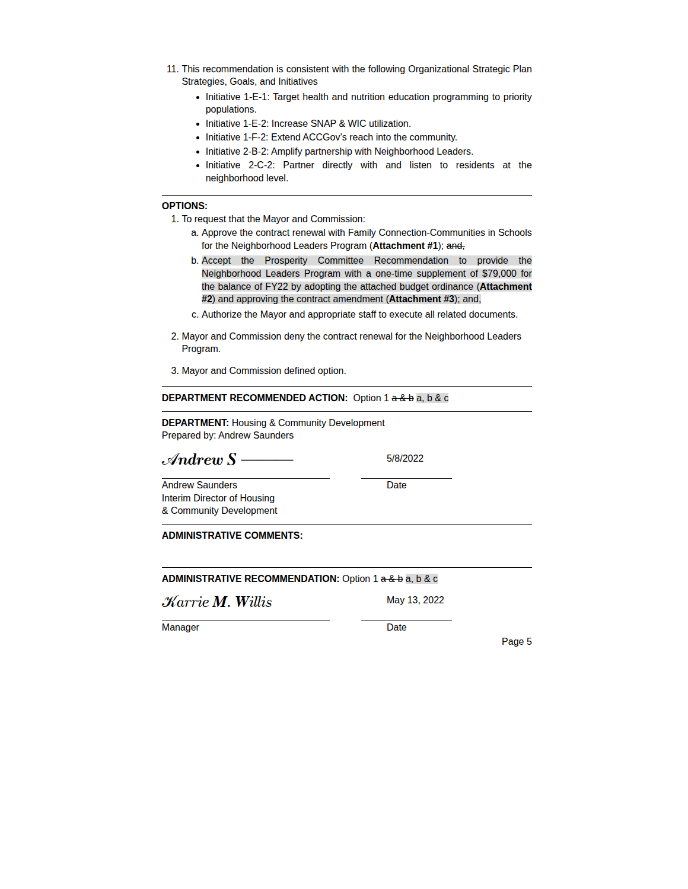This recommendation is consistent with the following Organizational Strategic Plan Strategies, Goals, and Initiatives
Initiative 1-E-1: Target health and nutrition education programming to priority populations.
Initiative 1-E-2: Increase SNAP & WIC utilization.
Initiative 1-F-2: Extend ACCGov’s reach into the community.
Initiative 2-B-2: Amplify partnership with Neighborhood Leaders.
Initiative 2-C-2: Partner directly with and listen to residents at the neighborhood level.
OPTIONS:
To request that the Mayor and Commission:
Approve the contract renewal with Family Connection-Communities in Schools for the Neighborhood Leaders Program (Attachment #1); and,
Accept the Prosperity Committee Recommendation to provide the Neighborhood Leaders Program with a one-time supplement of $79,000 for the balance of FY22 by adopting the attached budget ordinance (Attachment #2) and approving the contract amendment (Attachment #3); and,
Authorize the Mayor and appropriate staff to execute all related documents.
Mayor and Commission deny the contract renewal for the Neighborhood Leaders Program.
Mayor and Commission defined option.
DEPARTMENT RECOMMENDED ACTION: Option 1 a & b a, b & c
DEPARTMENT: Housing & Community Development
Prepared by: Andrew Saunders
𝒜𝒏𝒅𝒓𝒆𝒘 𝑺 ———
5/8/2022
Andrew Saunders
Interim Director of Housing
& Community Development
Date
ADMINISTRATIVE COMMENTS:
ADMINISTRATIVE RECOMMENDATION: Option 1 a & b a, b & c
𝒦𝑎𝑟𝑟𝑖𝑒 𝑴. 𝑾𝑖𝑙𝑙𝑖𝑠
May 13, 2022
Manager
Date
Page 5